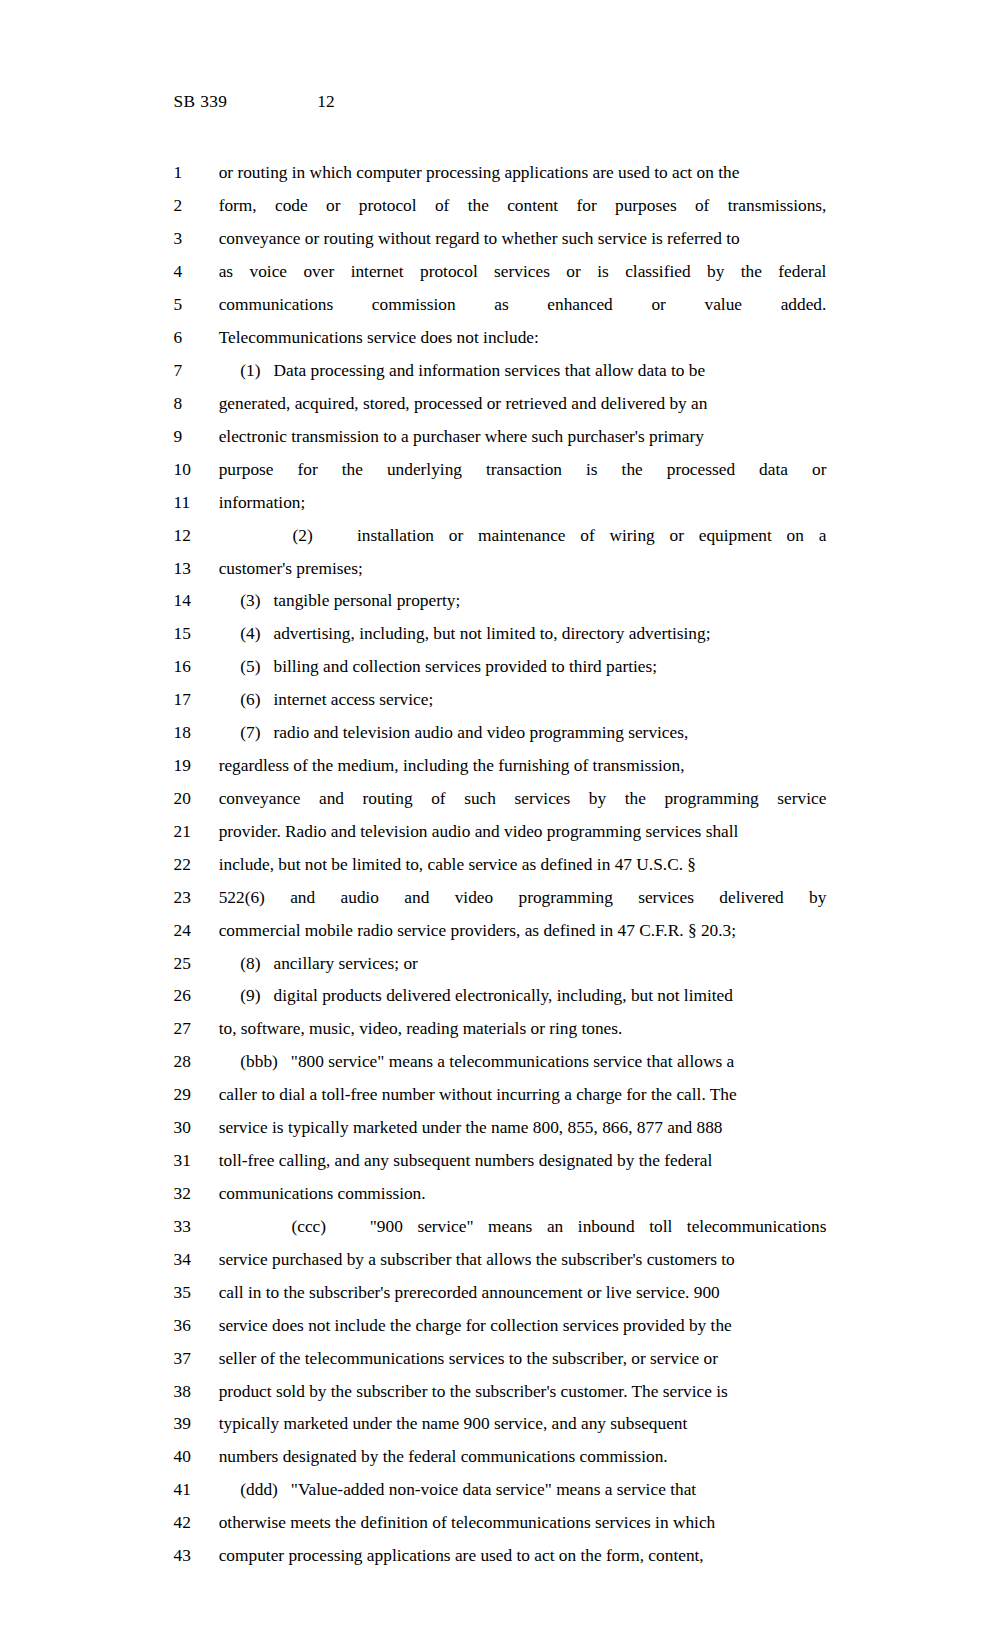SB 339 12
1 or routing in which computer processing applications are used to act on the
2 form, code or protocol of the content for purposes of transmissions,
3 conveyance or routing without regard to whether such service is referred to
4 as voice over internet protocol services or is classified by the federal
5 communications commission as enhanced or value added.
6 Telecommunications service does not include:
7 (1) Data processing and information services that allow data to be
8 generated, acquired, stored, processed or retrieved and delivered by an
9 electronic transmission to a purchaser where such purchaser's primary
10 purpose for the underlying transaction is the processed data or
11 information;
12 (2) installation or maintenance of wiring or equipment on a
13 customer's premises;
14 (3) tangible personal property;
15 (4) advertising, including, but not limited to, directory advertising;
16 (5) billing and collection services provided to third parties;
17 (6) internet access service;
18 (7) radio and television audio and video programming services,
19 regardless of the medium, including the furnishing of transmission,
20 conveyance and routing of such services by the programming service
21 provider. Radio and television audio and video programming services shall
22 include, but not be limited to, cable service as defined in 47 U.S.C. §
23522(6) and audio and video programming services delivered by
24 commercial mobile radio service providers, as defined in 47 C.F.R. § 20.3;
25 (8) ancillary services; or
26 (9) digital products delivered electronically, including, but not limited
27 to, software, music, video, reading materials or ring tones.
28 (bbb) "800 service" means a telecommunications service that allows a
29 caller to dial a toll-free number without incurring a charge for the call. The
30 service is typically marketed under the name 800, 855, 866, 877 and 888
31 toll-free calling, and any subsequent numbers designated by the federal
32 communications commission.
33 (ccc) "900 service" means an inbound toll telecommunications
34 service purchased by a subscriber that allows the subscriber's customers to
35 call in to the subscriber's prerecorded announcement or live service. 900
36 service does not include the charge for collection services provided by the
37 seller of the telecommunications services to the subscriber, or service or
38 product sold by the subscriber to the subscriber's customer. The service is
39 typically marketed under the name 900 service, and any subsequent
40 numbers designated by the federal communications commission.
41 (ddd) "Value-added non-voice data service" means a service that
42 otherwise meets the definition of telecommunications services in which
43 computer processing applications are used to act on the form, content,